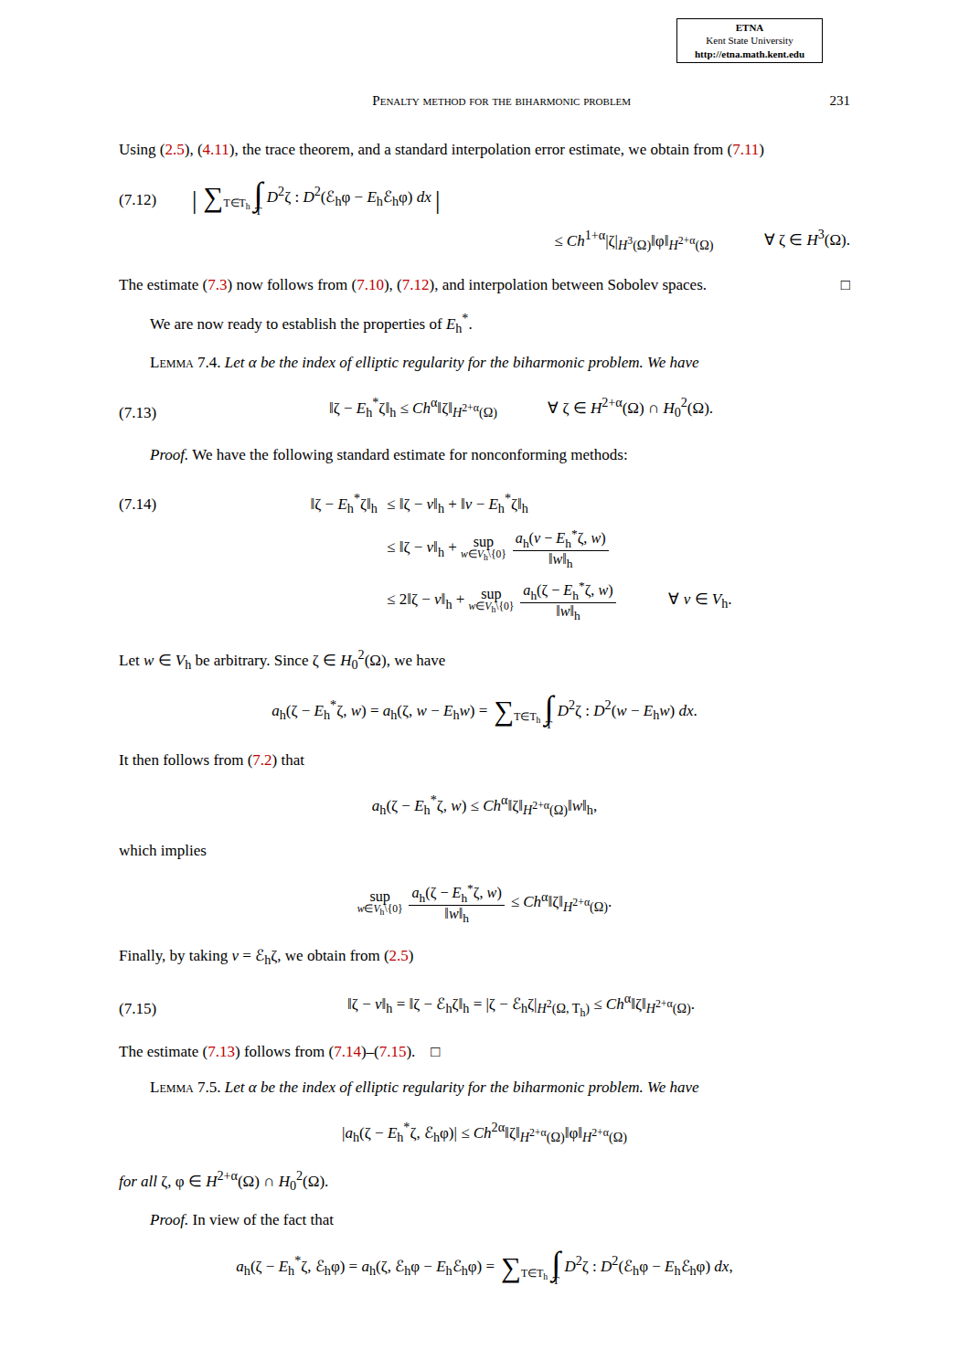ETNA
Kent State University
http://etna.math.kent.edu
Penalty method for the biharmonic problem 231
Using (2.5), (4.11), the trace theorem, and a standard interpolation error estimate, we obtain from (7.11)
(7.12)
| ∑T∈Τh ∫T D2ζ : D2(ℰhφ − Ehℰhφ) dx |
≤ Ch1+α|ζ|H3(Ω)‖φ‖H2+α(Ω) ∀ ζ ∈ H3(Ω).
The estimate (7.3) now follows from (7.10), (7.12), and interpolation between Sobolev spaces. □
We are now ready to establish the properties of Eh*.
Lemma 7.4. Let α be the index of elliptic regularity for the biharmonic problem. We have
(7.13)
‖ζ − Eh*ζ‖h ≤ Chα‖ζ‖H2+α(Ω) ∀ ζ ∈ H2+α(Ω) ∩ H02(Ω).
Proof. We have the following standard estimate for nonconforming methods:
(7.14)
‖ζ − Eh*ζ‖h ≤ ‖ζ − v‖h + ‖v − Eh*ζ‖h
≤ ‖ζ − v‖h + sup w∈Vh\{0} ah(v − Eh*ζ, w)‖w‖h
≤ 2‖ζ − v‖h + sup w∈Vh\{0} ah(ζ − Eh*ζ, w)‖w‖h ∀ v ∈ Vh.
Let w ∈ Vh be arbitrary. Since ζ ∈ H02(Ω), we have
ah(ζ − Eh*ζ, w) = ah(ζ, w − Ehw) = ∑T∈Τh ∫T D2ζ : D2(w − Ehw) dx.
It then follows from (7.2) that
ah(ζ − Eh*ζ, w) ≤ Chα‖ζ‖H2+α(Ω)‖w‖h,
which implies
sup w∈Vh\{0} ah(ζ − Eh*ζ, w)‖w‖h ≤ Chα‖ζ‖H2+α(Ω).
Finally, by taking v = ℰhζ, we obtain from (2.5)
(7.15)
‖ζ − v‖h = ‖ζ − ℰhζ‖h = |ζ − ℰhζ|H2(Ω, Τh) ≤ Chα‖ζ‖H2+α(Ω).
The estimate (7.13) follows from (7.14)–(7.15). □
Lemma 7.5. Let α be the index of elliptic regularity for the biharmonic problem. We have
|ah(ζ − Eh*ζ, ℰhφ)| ≤ Ch2α‖ζ‖H2+α(Ω)‖φ‖H2+α(Ω)
for all ζ, φ ∈ H2+α(Ω) ∩ H02(Ω).
Proof. In view of the fact that
ah(ζ − Eh*ζ, ℰhφ) = ah(ζ, ℰhφ − Ehℰhφ) = ∑T∈Τh ∫T D2ζ : D2(ℰhφ − Ehℰhφ) dx,